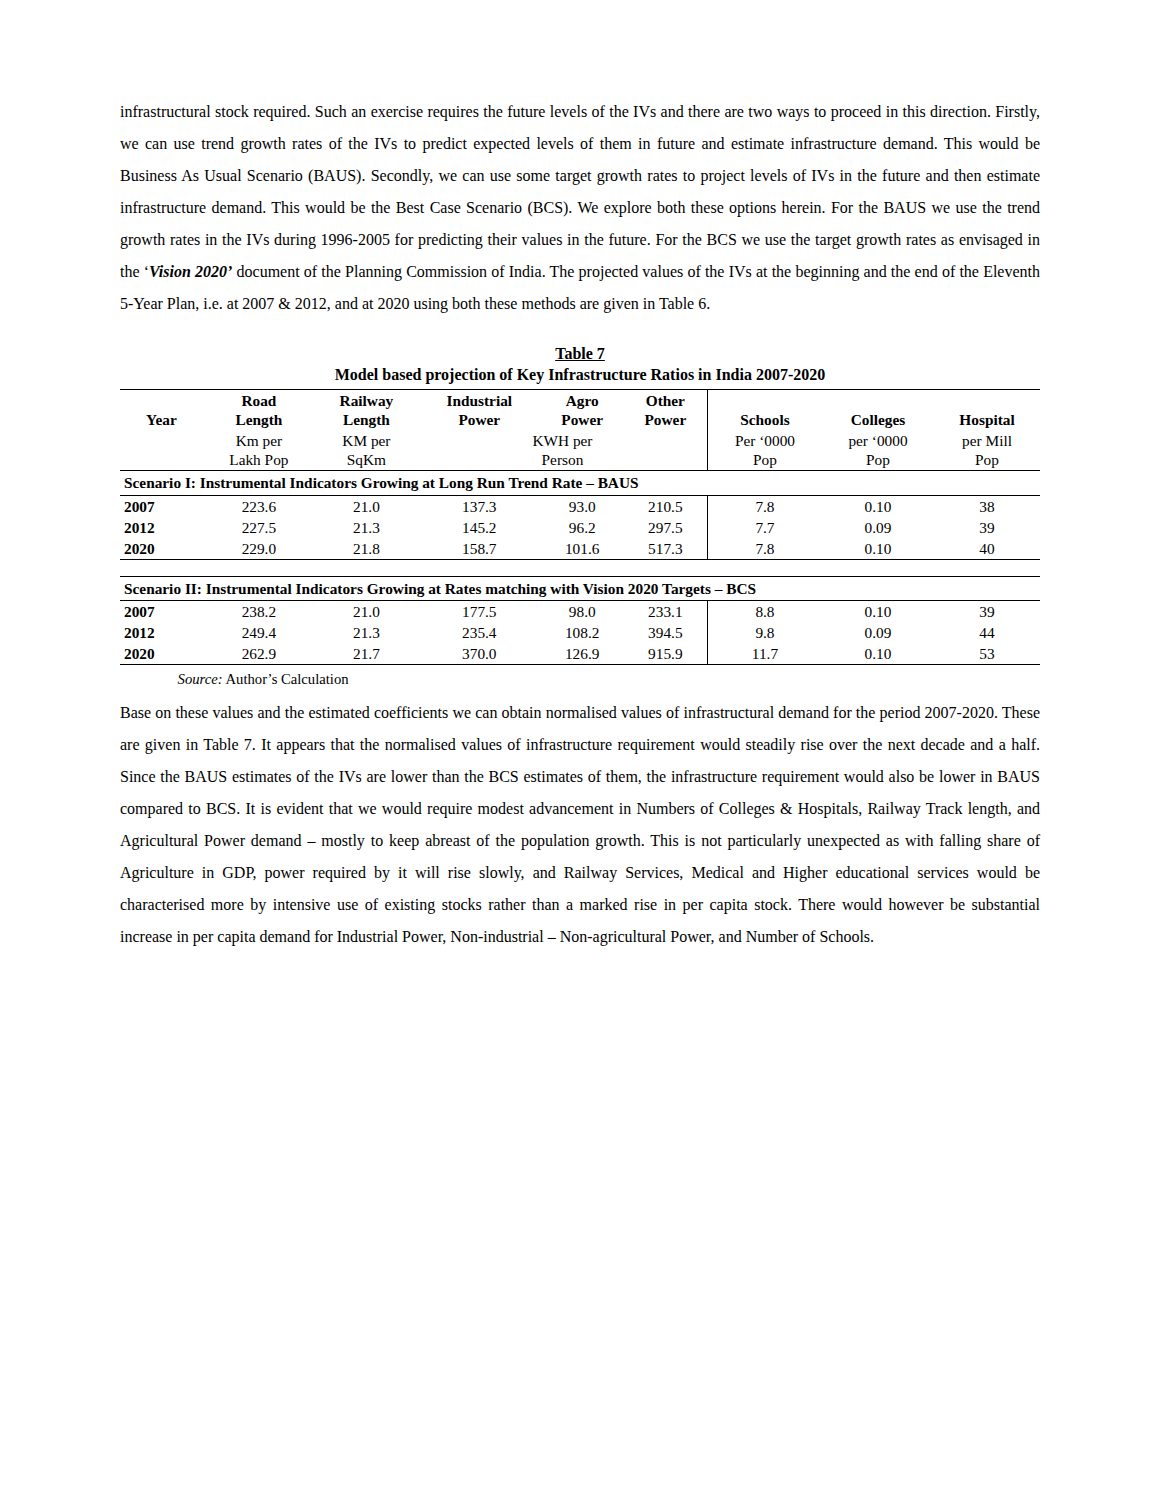infrastructural stock required. Such an exercise requires the future levels of the IVs and there are two ways to proceed in this direction. Firstly, we can use trend growth rates of the IVs to predict expected levels of them in future and estimate infrastructure demand. This would be Business As Usual Scenario (BAUS). Secondly, we can use some target growth rates to project levels of IVs in the future and then estimate infrastructure demand. This would be the Best Case Scenario (BCS). We explore both these options herein. For the BAUS we use the trend growth rates in the IVs during 1996-2005 for predicting their values in the future. For the BCS we use the target growth rates as envisaged in the ‘Vision 2020’ document of the Planning Commission of India. The projected values of the IVs at the beginning and the end of the Eleventh 5-Year Plan, i.e. at 2007 & 2012, and at 2020 using both these methods are given in Table 6.
Table 7 Model based projection of Key Infrastructure Ratios in India 2007-2020
| Year | Road Length | Railway Length | Industrial Power | Agro Power | Other Power | Schools | Colleges | Hospital |
| --- | --- | --- | --- | --- | --- | --- | --- | --- |
| | Km per Lakh Pop | KM per SqKm | KWH per Person | Per ‘0000 Pop | per ‘0000 Pop | per Mill Pop |
| Scenario I: Instrumental Indicators Growing at Long Run Trend Rate – BAUS |
| 2007 | 223.6 | 21.0 | 137.3 | 93.0 | 210.5 | 7.8 | 0.10 | 38 |
| 2012 | 227.5 | 21.3 | 145.2 | 96.2 | 297.5 | 7.7 | 0.09 | 39 |
| 2020 | 229.0 | 21.8 | 158.7 | 101.6 | 517.3 | 7.8 | 0.10 | 40 |
| Scenario II: Instrumental Indicators Growing at Rates matching with Vision 2020 Targets – BCS |
| 2007 | 238.2 | 21.0 | 177.5 | 98.0 | 233.1 | 8.8 | 0.10 | 39 |
| 2012 | 249.4 | 21.3 | 235.4 | 108.2 | 394.5 | 9.8 | 0.09 | 44 |
| 2020 | 262.9 | 21.7 | 370.0 | 126.9 | 915.9 | 11.7 | 0.10 | 53 |
Source: Author’s Calculation
Base on these values and the estimated coefficients we can obtain normalised values of infrastructural demand for the period 2007-2020. These are given in Table 7. It appears that the normalised values of infrastructure requirement would steadily rise over the next decade and a half. Since the BAUS estimates of the IVs are lower than the BCS estimates of them, the infrastructure requirement would also be lower in BAUS compared to BCS. It is evident that we would require modest advancement in Numbers of Colleges & Hospitals, Railway Track length, and Agricultural Power demand – mostly to keep abreast of the population growth. This is not particularly unexpected as with falling share of Agriculture in GDP, power required by it will rise slowly, and Railway Services, Medical and Higher educational services would be characterised more by intensive use of existing stocks rather than a marked rise in per capita stock. There would however be substantial increase in per capita demand for Industrial Power, Non-industrial – Non-agricultural Power, and Number of Schools.